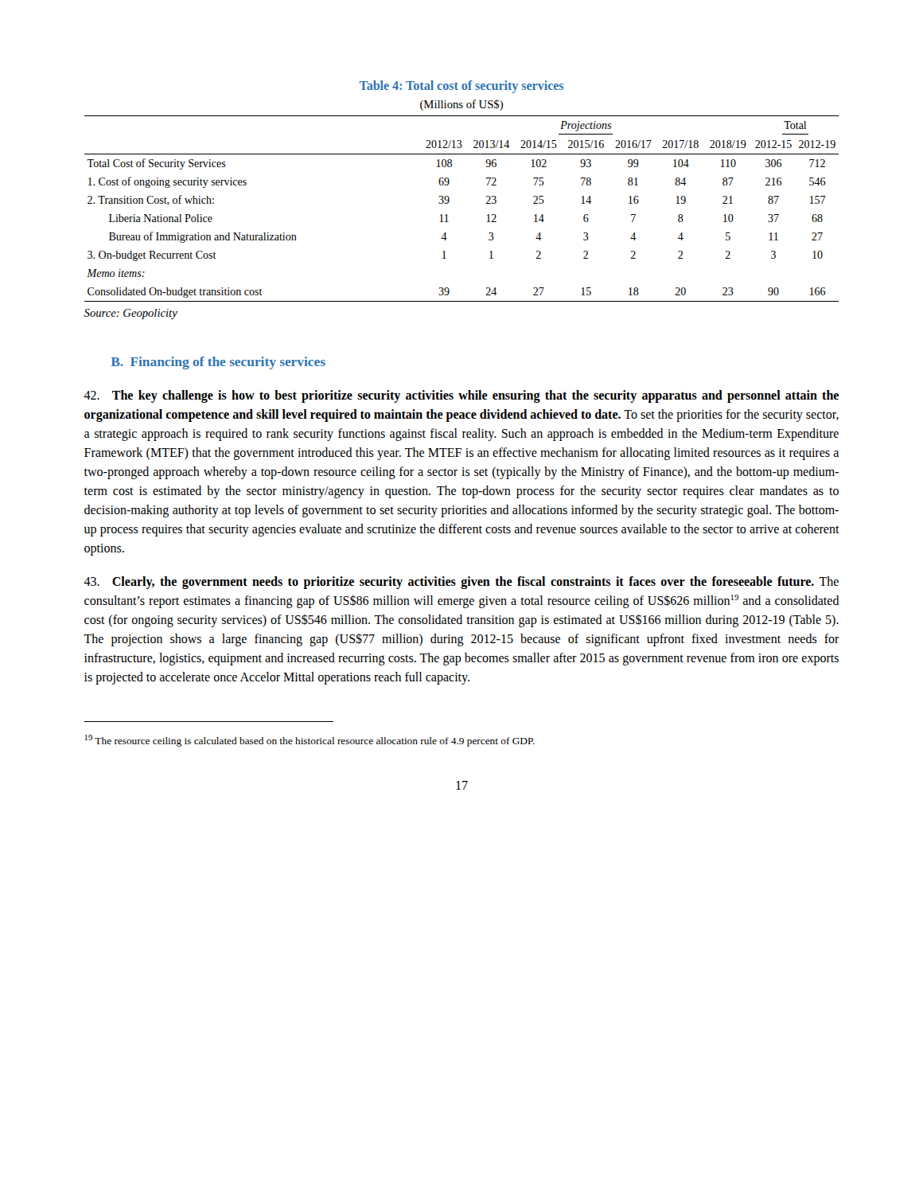Table 4: Total cost of security services
(Millions of US$)
| | Projections | Total |
| | 2012/13 | 2013/14 | 2014/15 | 2015/16 | 2016/17 | 2017/18 | 2018/19 | 2012-15 | 2012-19 |
| Total Cost of Security Services | 108 | 96 | 102 | 93 | 99 | 104 | 110 | 306 | 712 |
| 1. Cost of ongoing security services | 69 | 72 | 75 | 78 | 81 | 84 | 87 | 216 | 546 |
| 2. Transition Cost, of which: | 39 | 23 | 25 | 14 | 16 | 19 | 21 | 87 | 157 |
| Liberia National Police | 11 | 12 | 14 | 6 | 7 | 8 | 10 | 37 | 68 |
| Bureau of Immigration and Naturalization | 4 | 3 | 4 | 3 | 4 | 4 | 5 | 11 | 27 |
| 3. On-budget Recurrent Cost | 1 | 1 | 2 | 2 | 2 | 2 | 2 | 3 | 10 |
| Memo items: | | | | | | | | | |
| Consolidated On-budget transition cost | 39 | 24 | 27 | 15 | 18 | 20 | 23 | 90 | 166 |
Source: Geopolicity
B. Financing of the security services
42. The key challenge is how to best prioritize security activities while ensuring that the security apparatus and personnel attain the organizational competence and skill level required to maintain the peace dividend achieved to date. To set the priorities for the security sector, a strategic approach is required to rank security functions against fiscal reality. Such an approach is embedded in the Medium-term Expenditure Framework (MTEF) that the government introduced this year. The MTEF is an effective mechanism for allocating limited resources as it requires a two-pronged approach whereby a top-down resource ceiling for a sector is set (typically by the Ministry of Finance), and the bottom-up medium-term cost is estimated by the sector ministry/agency in question. The top-down process for the security sector requires clear mandates as to decision-making authority at top levels of government to set security priorities and allocations informed by the security strategic goal. The bottom-up process requires that security agencies evaluate and scrutinize the different costs and revenue sources available to the sector to arrive at coherent options.
43. Clearly, the government needs to prioritize security activities given the fiscal constraints it faces over the foreseeable future. The consultant’s report estimates a financing gap of US$86 million will emerge given a total resource ceiling of US$626 million19 and a consolidated cost (for ongoing security services) of US$546 million. The consolidated transition gap is estimated at US$166 million during 2012-19 (Table 5). The projection shows a large financing gap (US$77 million) during 2012-15 because of significant upfront fixed investment needs for infrastructure, logistics, equipment and increased recurring costs. The gap becomes smaller after 2015 as government revenue from iron ore exports is projected to accelerate once Accelor Mittal operations reach full capacity.
19 The resource ceiling is calculated based on the historical resource allocation rule of 4.9 percent of GDP.
17